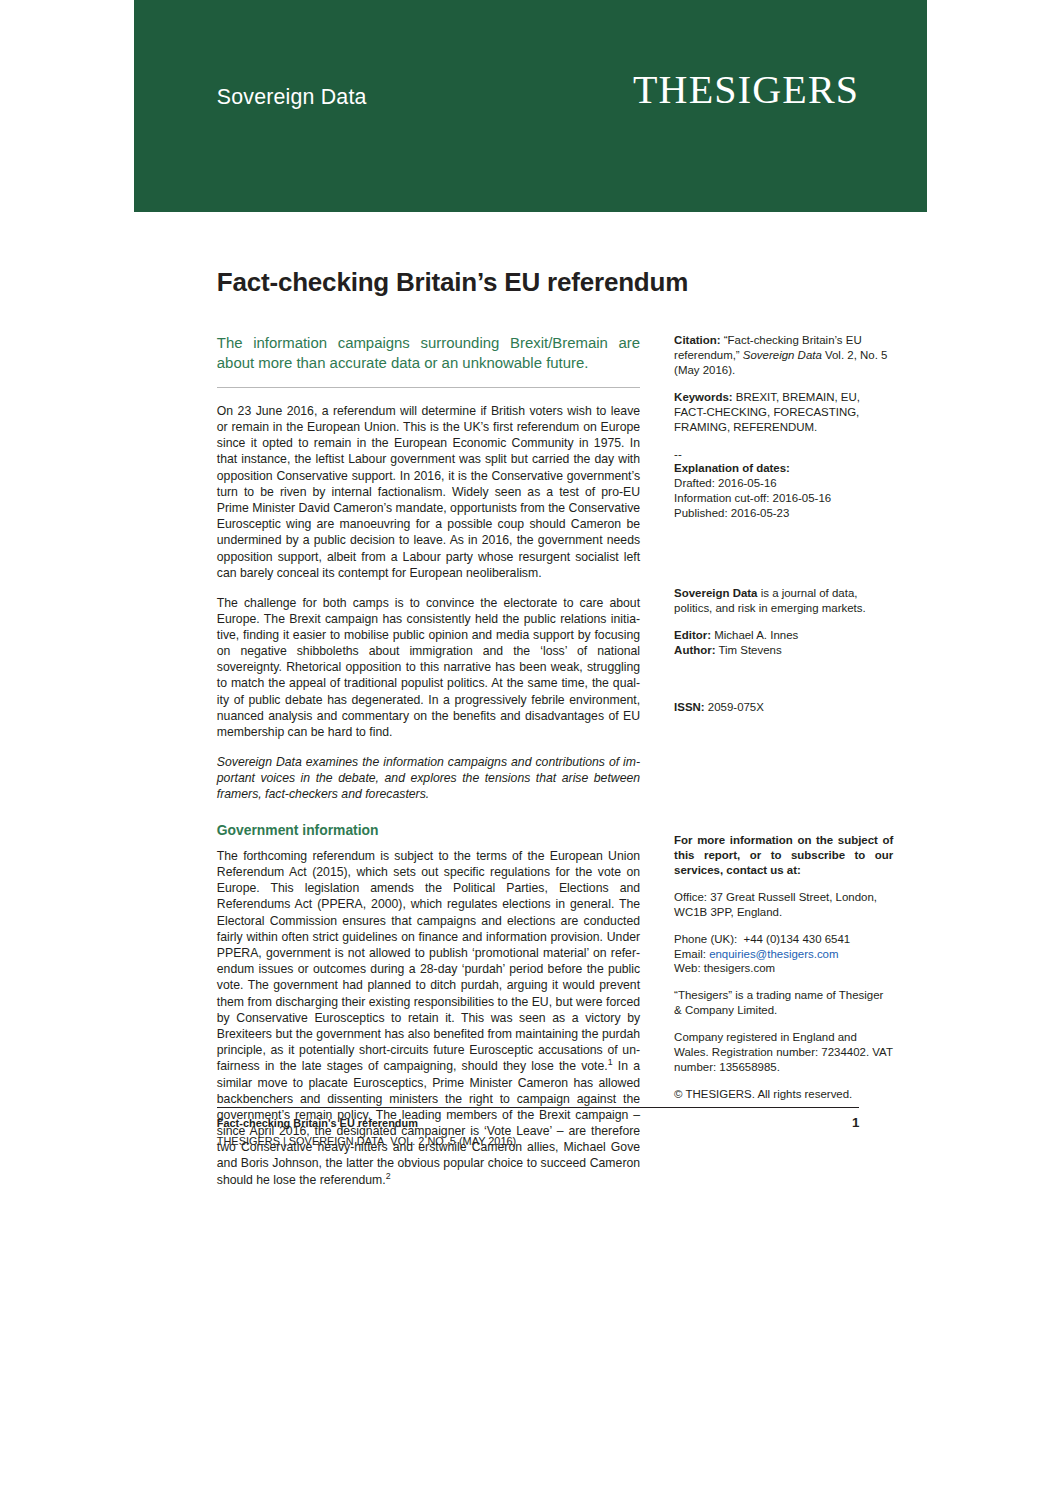Sovereign Data
THESIGERS
Fact-checking Britain’s EU referendum
The information campaigns surrounding Brexit/Bremain are about more than accurate data or an unknowable future.
On 23 June 2016, a referendum will determine if British voters wish to leave or remain in the European Union. This is the UK’s first referendum on Europe since it opted to remain in the European Economic Community in 1975. In that instance, the leftist Labour government was split but carried the day with opposition Conservative support. In 2016, it is the Conservative government’s turn to be riven by internal factionalism. Widely seen as a test of pro-EU Prime Minister David Cameron’s mandate, opportunists from the Conservative Eurosceptic wing are manoeuvring for a possible coup should Cameron be undermined by a public decision to leave. As in 2016, the government needs opposition support, albeit from a Labour party whose resurgent socialist left can barely conceal its contempt for European neoliberalism.
The challenge for both camps is to convince the electorate to care about Europe. The Brexit campaign has consistently held the public relations initiative, finding it easier to mobilise public opinion and media support by focusing on negative shibboleths about immigration and the ‘loss’ of national sovereignty. Rhetorical opposition to this narrative has been weak, struggling to match the appeal of traditional populist politics. At the same time, the quality of public debate has degenerated. In a progressively febrile environment, nuanced analysis and commentary on the benefits and disadvantages of EU membership can be hard to find.
Sovereign Data examines the information campaigns and contributions of important voices in the debate, and explores the tensions that arise between framers, fact-checkers and forecasters.
Government information
The forthcoming referendum is subject to the terms of the European Union Referendum Act (2015), which sets out specific regulations for the vote on Europe. This legislation amends the Political Parties, Elections and Referendums Act (PPERA, 2000), which regulates elections in general. The Electoral Commission ensures that campaigns and elections are conducted fairly within often strict guidelines on finance and information provision. Under PPERA, government is not allowed to publish ‘promotional material’ on referendum issues or outcomes during a 28-day ‘purdah’ period before the public vote. The government had planned to ditch purdah, arguing it would prevent them from discharging their existing responsibilities to the EU, but were forced by Conservative Eurosceptics to retain it. This was seen as a victory by Brexiteers but the government has also benefited from maintaining the purdah principle, as it potentially short-circuits future Eurosceptic accusations of unfairness in the late stages of campaigning, should they lose the vote.1 In a similar move to placate Eurosceptics, Prime Minister Cameron has allowed backbenchers and dissenting ministers the right to campaign against the government’s remain policy. The leading members of the Brexit campaign – since April 2016, the designated campaigner is ‘Vote Leave’ – are therefore two Conservative heavy-hitters and erstwhile Cameron allies, Michael Gove and Boris Johnson, the latter the obvious popular choice to succeed Cameron should he lose the referendum.2
Citation: “Fact-checking Britain’s EU referendum,” Sovereign Data Vol. 2, No. 5 (May 2016).
Keywords: BREXIT, BREMAIN, EU, FACT-CHECKING, FORECASTING, FRAMING, REFERENDUM.
--
Explanation of dates:
Drafted: 2016-05-16
Information cut-off: 2016-05-16
Published: 2016-05-23
Sovereign Data is a journal of data, politics, and risk in emerging markets.
Editor: Michael A. Innes
Author: Tim Stevens
ISSN: 2059-075X
For more information on the subject of this report, or to subscribe to our services, contact us at:
Office: 37 Great Russell Street, London, WC1B 3PP, England.
Phone (UK): +44 (0)134 430 6541
Email: enquiries@thesigers.com
Web: thesigers.com
“Thesigers” is a trading name of Thesiger & Company Limited.
Company registered in England and Wales. Registration number: 7234402. VAT number: 135658985.
© THESIGERS. All rights reserved.
Fact-checking Britain’s EU referendum
1
THESIGERS | SOVEREIGN DATA VOL. 2 NO. 5 (MAY 2016)